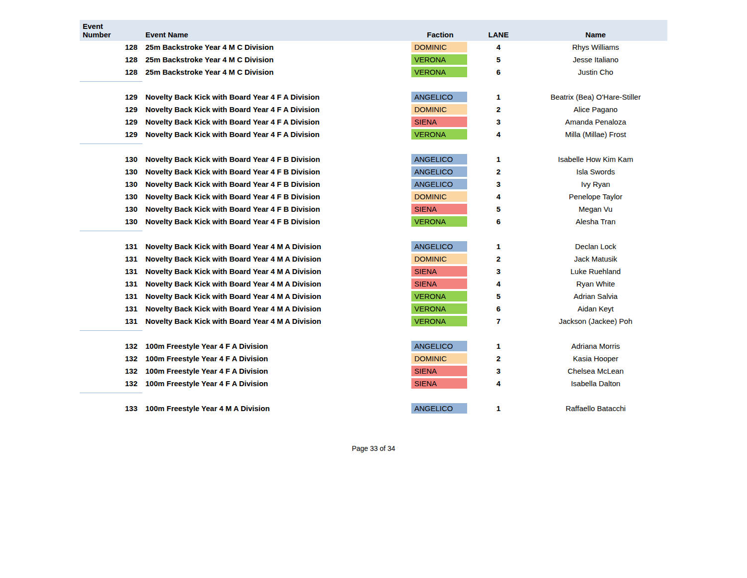| Event Number | Event Name | Faction | LANE | Name |
| --- | --- | --- | --- | --- |
| 128 | 25m Backstroke Year 4 M C Division | DOMINIC | 4 | Rhys Williams |
| 128 | 25m Backstroke Year 4 M C Division | VERONA | 5 | Jesse Italiano |
| 128 | 25m Backstroke Year 4 M C Division | VERONA | 6 | Justin Cho |
| 129 | Novelty Back Kick with Board Year 4 F A Division | ANGELICO | 1 | Beatrix (Bea) O'Hare-Stiller |
| 129 | Novelty Back Kick with Board Year 4 F A Division | DOMINIC | 2 | Alice Pagano |
| 129 | Novelty Back Kick with Board Year 4 F A Division | SIENA | 3 | Amanda Penaloza |
| 129 | Novelty Back Kick with Board Year 4 F A Division | VERONA | 4 | Milla (Millae) Frost |
| 130 | Novelty Back Kick with Board Year 4 F B Division | ANGELICO | 1 | Isabelle How Kim Kam |
| 130 | Novelty Back Kick with Board Year 4 F B Division | ANGELICO | 2 | Isla Swords |
| 130 | Novelty Back Kick with Board Year 4 F B Division | ANGELICO | 3 | Ivy Ryan |
| 130 | Novelty Back Kick with Board Year 4 F B Division | DOMINIC | 4 | Penelope Taylor |
| 130 | Novelty Back Kick with Board Year 4 F B Division | SIENA | 5 | Megan Vu |
| 130 | Novelty Back Kick with Board Year 4 F B Division | VERONA | 6 | Alesha Tran |
| 131 | Novelty Back Kick with Board Year 4 M A Division | ANGELICO | 1 | Declan Lock |
| 131 | Novelty Back Kick with Board Year 4 M A Division | DOMINIC | 2 | Jack Matusik |
| 131 | Novelty Back Kick with Board Year 4 M A Division | SIENA | 3 | Luke Ruehland |
| 131 | Novelty Back Kick with Board Year 4 M A Division | SIENA | 4 | Ryan White |
| 131 | Novelty Back Kick with Board Year 4 M A Division | VERONA | 5 | Adrian Salvia |
| 131 | Novelty Back Kick with Board Year 4 M A Division | VERONA | 6 | Aidan Keyt |
| 131 | Novelty Back Kick with Board Year 4 M A Division | VERONA | 7 | Jackson (Jackee) Poh |
| 132 | 100m Freestyle Year 4 F A Division | ANGELICO | 1 | Adriana Morris |
| 132 | 100m Freestyle Year 4 F A Division | DOMINIC | 2 | Kasia Hooper |
| 132 | 100m Freestyle Year 4 F A Division | SIENA | 3 | Chelsea McLean |
| 132 | 100m Freestyle Year 4 F A Division | SIENA | 4 | Isabella Dalton |
| 133 | 100m Freestyle Year 4 M A Division | ANGELICO | 1 | Raffaello Batacchi |
Page 33 of 34